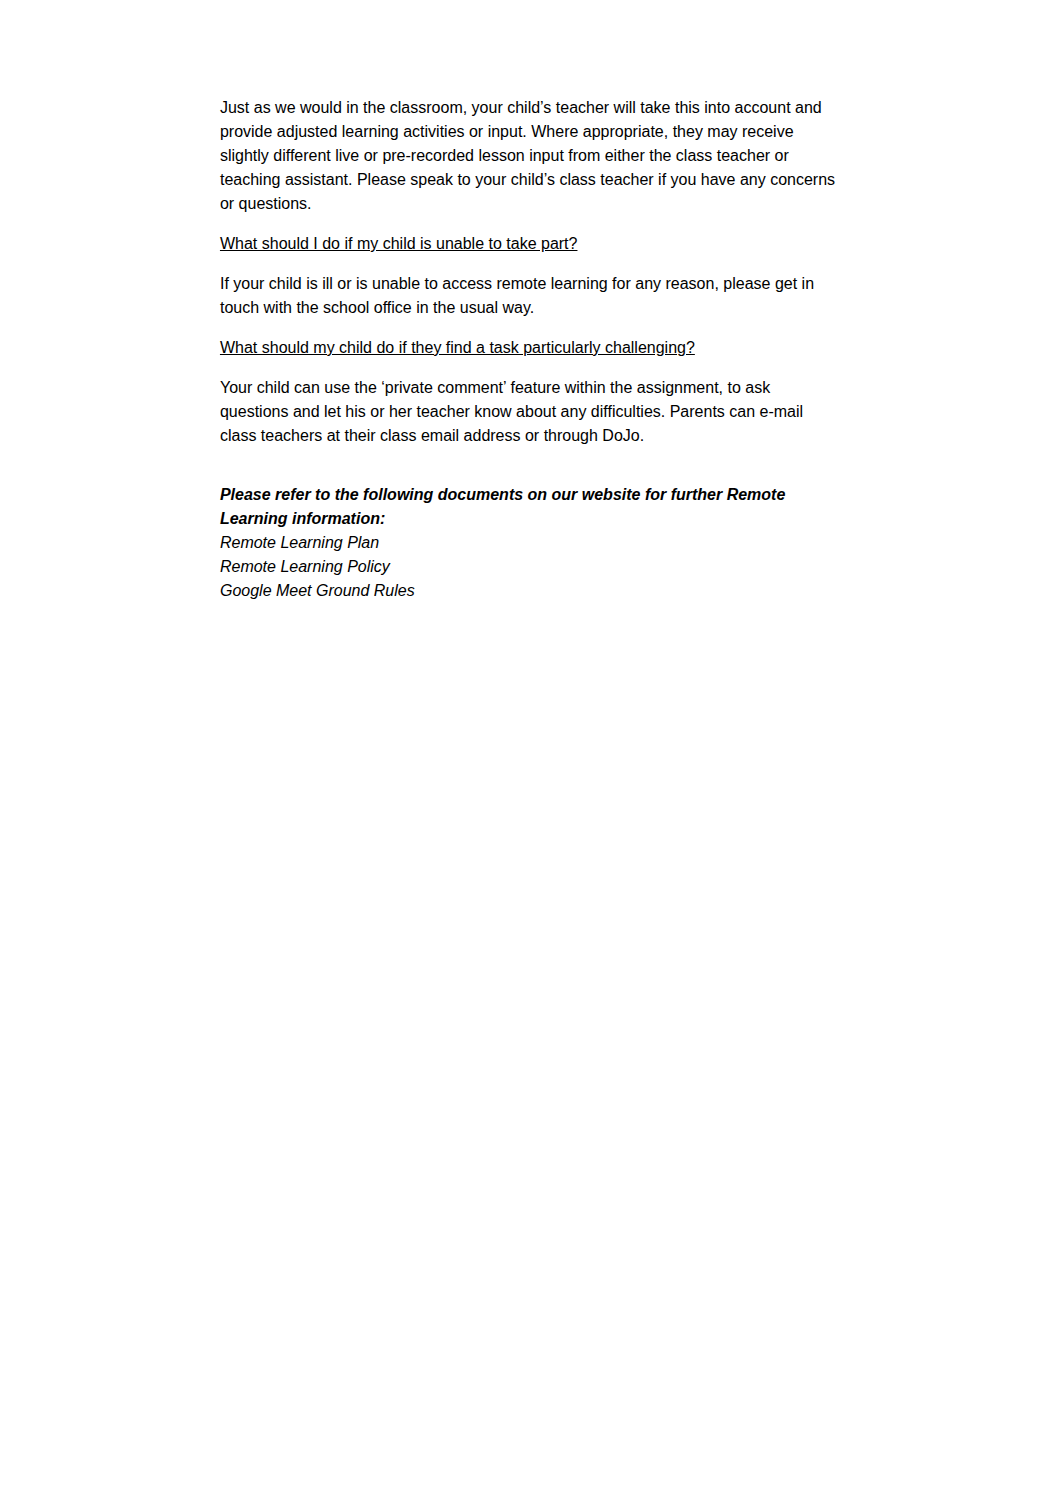Just as we would in the classroom, your child’s teacher will take this into account and provide adjusted learning activities or input. Where appropriate, they may receive slightly different live or pre-recorded lesson input from either the class teacher or teaching assistant. Please speak to your child’s class teacher if you have any concerns or questions.
What should I do if my child is unable to take part?
If your child is ill or is unable to access remote learning for any reason, please get in touch with the school office in the usual way.
What should my child do if they find a task particularly challenging?
Your child can use the ‘private comment’ feature within the assignment, to ask questions and let his or her teacher know about any difficulties. Parents can e-mail class teachers at their class email address or through DoJo.
Please refer to the following documents on our website for further Remote Learning information:
Remote Learning Plan
Remote Learning Policy
Google Meet Ground Rules